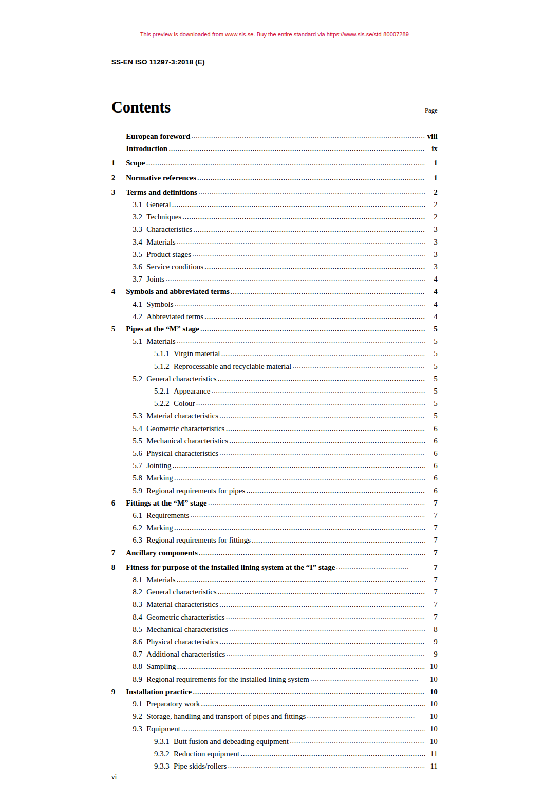This preview is downloaded from www.sis.se. Buy the entire standard via https://www.sis.se/std-80007289
SS-EN ISO 11297-3:2018 (E)
Contents
Page
European foreword ................................................................................................................................................................. viii
Introduction .............................................................................................................................................................................. ix
1 Scope ............................................................................................................................................................................................. 1
2 Normative references ......................................................................................................................................................... 1
3 Terms and definitions ......................................................................................................................................................... 2
3.1 General ................................................................................................................................................................................. 2
3.2 Techniques ......................................................................................................................................................................... 2
3.3 Characteristics ................................................................................................................................................................. 3
3.4 Materials ............................................................................................................................................................................. 3
3.5 Product stages ................................................................................................................................................................. 3
3.6 Service conditions ......................................................................................................................................................... 3
3.7 Joints ..................................................................................................................................................................................... 4
4 Symbols and abbreviated terms ..................................................................................................................... 4
4.1 Symbols ................................................................................................................................................................................. 4
4.2 Abbreviated terms ......................................................................................................................................................... 4
5 Pipes at the “M” stage ......................................................................................................................................................... 5
5.1 Materials ............................................................................................................................................................................. 5
5.1.1 Virgin material ................................................................................................................................................. 5
5.1.2 Reprocessable and recyclable material ......................................................................................... 5
5.2 General characteristics ................................................................................................................................. 5
5.2.1 Appearance ......................................................................................................................................................... 5
5.2.2 Colour ..................................................................................................................................................................... 5
5.3 Material characteristics ................................................................................................................................. 5
5.4 Geometric characteristics ......................................................................................................................... 6
5.5 Mechanical characteristics ................................................................................................................. 6
5.6 Physical characteristics ................................................................................................................................. 6
5.7 Jointing ................................................................................................................................................................................. 6
5.8 Marking ................................................................................................................................................................................. 6
5.9 Regional requirements for pipes ......................................................................................................... 6
6 Fittings at the “M” stage ..................................................................................................................................................... 7
6.1 Requirements ................................................................................................................................................................. 7
6.2 Marking ................................................................................................................................................................................. 7
6.3 Regional requirements for fittings ................................................................................................. 7
7 Ancillary components ......................................................................................................................................................... 7
8 Fitness for purpose of the installed lining system at the “I” stage ................................. 7
8.1 Materials ............................................................................................................................................................................. 7
8.2 General characteristics ................................................................................................................................. 7
8.3 Material characteristics ................................................................................................................................. 7
8.4 Geometric characteristics ......................................................................................................................... 7
8.5 Mechanical characteristics ................................................................................................................. 8
8.6 Physical characteristics ................................................................................................................................. 9
8.7 Additional characteristics ......................................................................................................................... 9
8.8 Sampling ............................................................................................................................................................................. 10
8.9 Regional requirements for the installed lining system ................................................. 10
9 Installation practice ............................................................................................................................................................. 10
9.1 Preparatory work ......................................................................................................................................... 10
9.2 Storage, handling and transport of pipes and fittings ................................................. 10
9.3 Equipment ......................................................................................................................................................................... 10
9.3.1 Butt fusion and debeading equipment ......................................................................................... 10
9.3.2 Reduction equipment ......................................................................................................................... 11
9.3.3 Pipe skids/rollers ................................................................................................................................. 11
vi